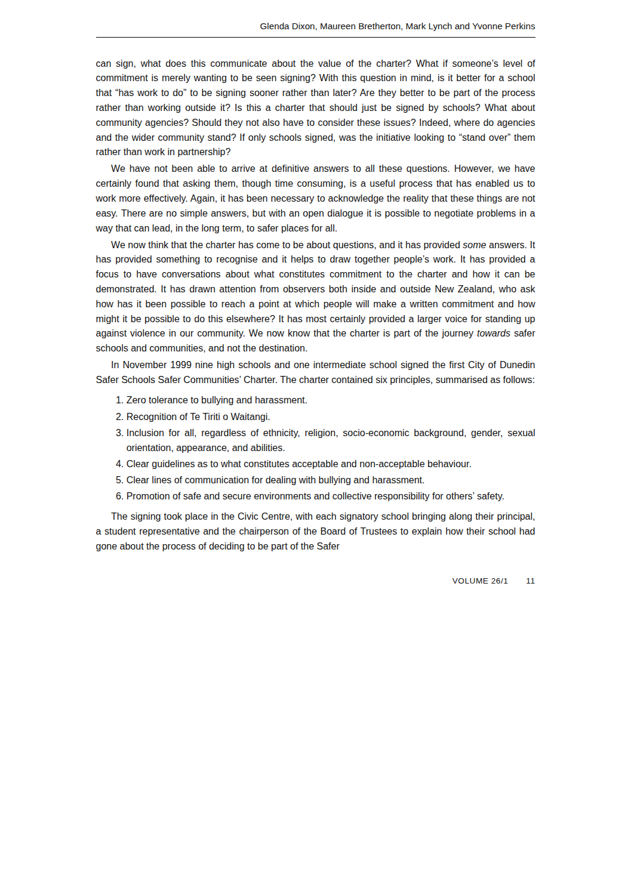Glenda Dixon, Maureen Bretherton, Mark Lynch and Yvonne Perkins
can sign, what does this communicate about the value of the charter? What if someone’s level of commitment is merely wanting to be seen signing? With this question in mind, is it better for a school that “has work to do” to be signing sooner rather than later? Are they better to be part of the process rather than working outside it? Is this a charter that should just be signed by schools? What about community agencies? Should they not also have to consider these issues? Indeed, where do agencies and the wider community stand? If only schools signed, was the initiative looking to “stand over” them rather than work in partnership?
We have not been able to arrive at definitive answers to all these questions. However, we have certainly found that asking them, though time consuming, is a useful process that has enabled us to work more effectively. Again, it has been necessary to acknowl­edge the reality that these things are not easy. There are no simple answers, but with an open dialogue it is possible to negotiate problems in a way that can lead, in the long term, to safer places for all.
We now think that the charter has come to be about questions, and it has provided some answers. It has provided something to recognise and it helps to draw together people’s work. It has provided a focus to have conversations about what constitutes commitment to the charter and how it can be demonstrated. It has drawn attention from observers both inside and outside New Zealand, who ask how has it been possible to reach a point at which people will make a written commitment and how might it be possible to do this elsewhere? It has most certainly provided a larger voice for standing up against violence in our community. We now know that the charter is part of the journey towards safer schools and communities, and not the destination.
In November 1999 nine high schools and one intermediate school signed the first City of Dunedin Safer Schools Safer Communities’ Charter. The charter contained six principles, summarised as follows:
Zero tolerance to bullying and harassment.
Recognition of Te Tiriti o Waitangi.
Inclusion for all, regardless of ethnicity, religion, socio-economic background, gender, sexual orientation, appearance, and abilities.
Clear guidelines as to what constitutes acceptable and non-acceptable behaviour.
Clear lines of communication for dealing with bullying and harassment.
Promotion of safe and secure environments and collective responsibility for others’ safety.
The signing took place in the Civic Centre, with each signatory school bringing along their principal, a student representative and the chairperson of the Board of Trustees to explain how their school had gone about the process of deciding to be part of the Safer
VOLUME 26/111